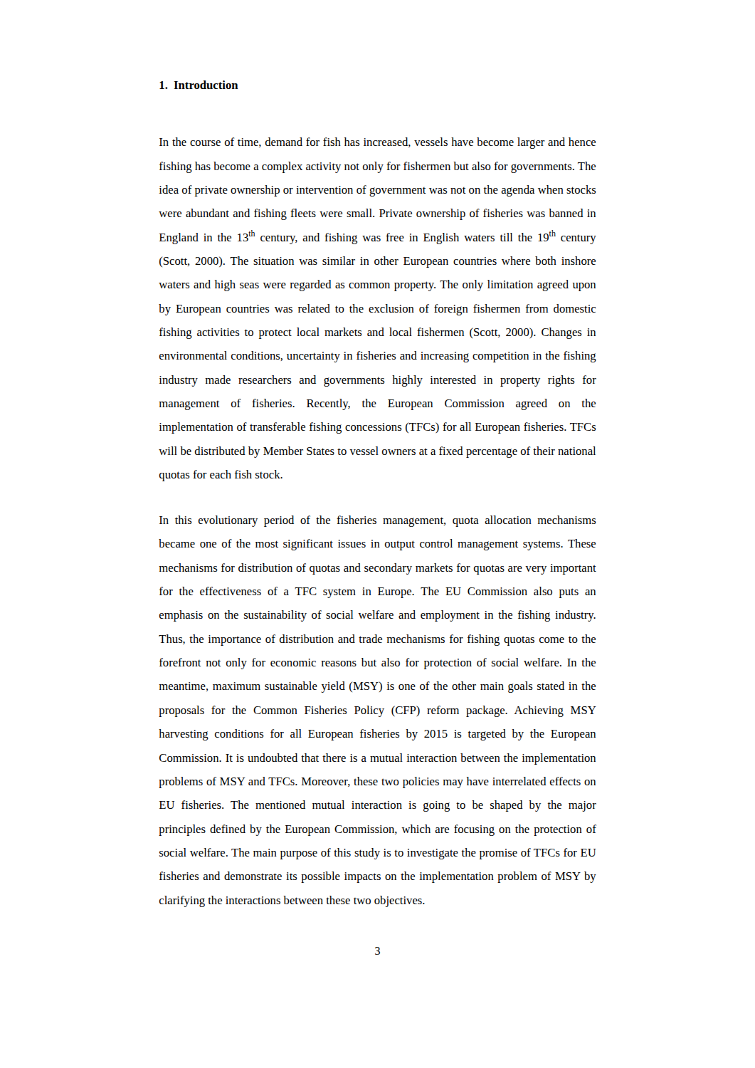1. Introduction
In the course of time, demand for fish has increased, vessels have become larger and hence fishing has become a complex activity not only for fishermen but also for governments. The idea of private ownership or intervention of government was not on the agenda when stocks were abundant and fishing fleets were small. Private ownership of fisheries was banned in England in the 13th century, and fishing was free in English waters till the 19th century (Scott, 2000). The situation was similar in other European countries where both inshore waters and high seas were regarded as common property. The only limitation agreed upon by European countries was related to the exclusion of foreign fishermen from domestic fishing activities to protect local markets and local fishermen (Scott, 2000). Changes in environmental conditions, uncertainty in fisheries and increasing competition in the fishing industry made researchers and governments highly interested in property rights for management of fisheries. Recently, the European Commission agreed on the implementation of transferable fishing concessions (TFCs) for all European fisheries. TFCs will be distributed by Member States to vessel owners at a fixed percentage of their national quotas for each fish stock.
In this evolutionary period of the fisheries management, quota allocation mechanisms became one of the most significant issues in output control management systems. These mechanisms for distribution of quotas and secondary markets for quotas are very important for the effectiveness of a TFC system in Europe. The EU Commission also puts an emphasis on the sustainability of social welfare and employment in the fishing industry. Thus, the importance of distribution and trade mechanisms for fishing quotas come to the forefront not only for economic reasons but also for protection of social welfare. In the meantime, maximum sustainable yield (MSY) is one of the other main goals stated in the proposals for the Common Fisheries Policy (CFP) reform package. Achieving MSY harvesting conditions for all European fisheries by 2015 is targeted by the European Commission. It is undoubted that there is a mutual interaction between the implementation problems of MSY and TFCs. Moreover, these two policies may have interrelated effects on EU fisheries. The mentioned mutual interaction is going to be shaped by the major principles defined by the European Commission, which are focusing on the protection of social welfare. The main purpose of this study is to investigate the promise of TFCs for EU fisheries and demonstrate its possible impacts on the implementation problem of MSY by clarifying the interactions between these two objectives.
3